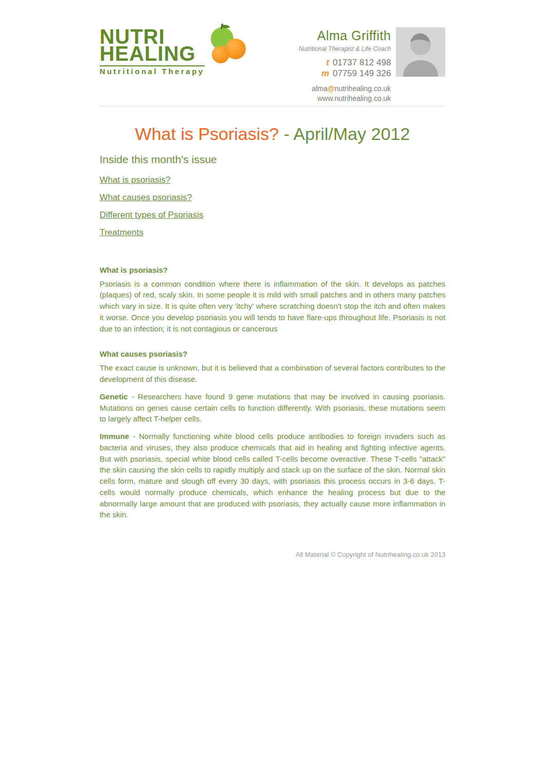NUTRI HEALING Nutritional Therapy
Alma Griffith
Nutritional Therapist & Life Coach
t 01737 812 498
m 07759 149 326
alma@nutrihealing.co.uk
www.nutrihealing.co.uk
What is Psoriasis? - April/May 2012
Inside this month's issue
What is psoriasis?
What causes psoriasis?
Different types of Psoriasis
Treatments
What is psoriasis?
Psoriasis is a common condition where there is inflammation of the skin. It develops as patches (plaques) of red, scaly skin. In some people it is mild with small patches and in others many patches which vary in size. It is quite often very 'itchy' where scratching doesn't stop the itch and often makes it worse. Once you develop psoriasis you will tends to have flare-ups throughout life. Psoriasis is not due to an infection; it is not contagious or cancerous
What causes psoriasis?
The exact cause is unknown, but it is believed that a combination of several factors contributes to the development of this disease.
Genetic - Researchers have found 9 gene mutations that may be involved in causing psoriasis. Mutations on genes cause certain cells to function differently. With psoriasis, these mutations seem to largely affect T-helper cells.
Immune - Normally functioning white blood cells produce antibodies to foreign invaders such as bacteria and viruses, they also produce chemicals that aid in healing and fighting infective agents. But with psoriasis, special white blood cells called T-cells become overactive. These T-cells "attack" the skin causing the skin cells to rapidly multiply and stack up on the surface of the skin. Normal skin cells form, mature and slough off every 30 days, with psoriasis this process occurs in 3-6 days. T-cells would normally produce chemicals, which enhance the healing process but due to the abnormally large amount that are produced with psoriasis, they actually cause more inflammation in the skin.
All Material © Copyright of Nutrihealing.co.uk 2013